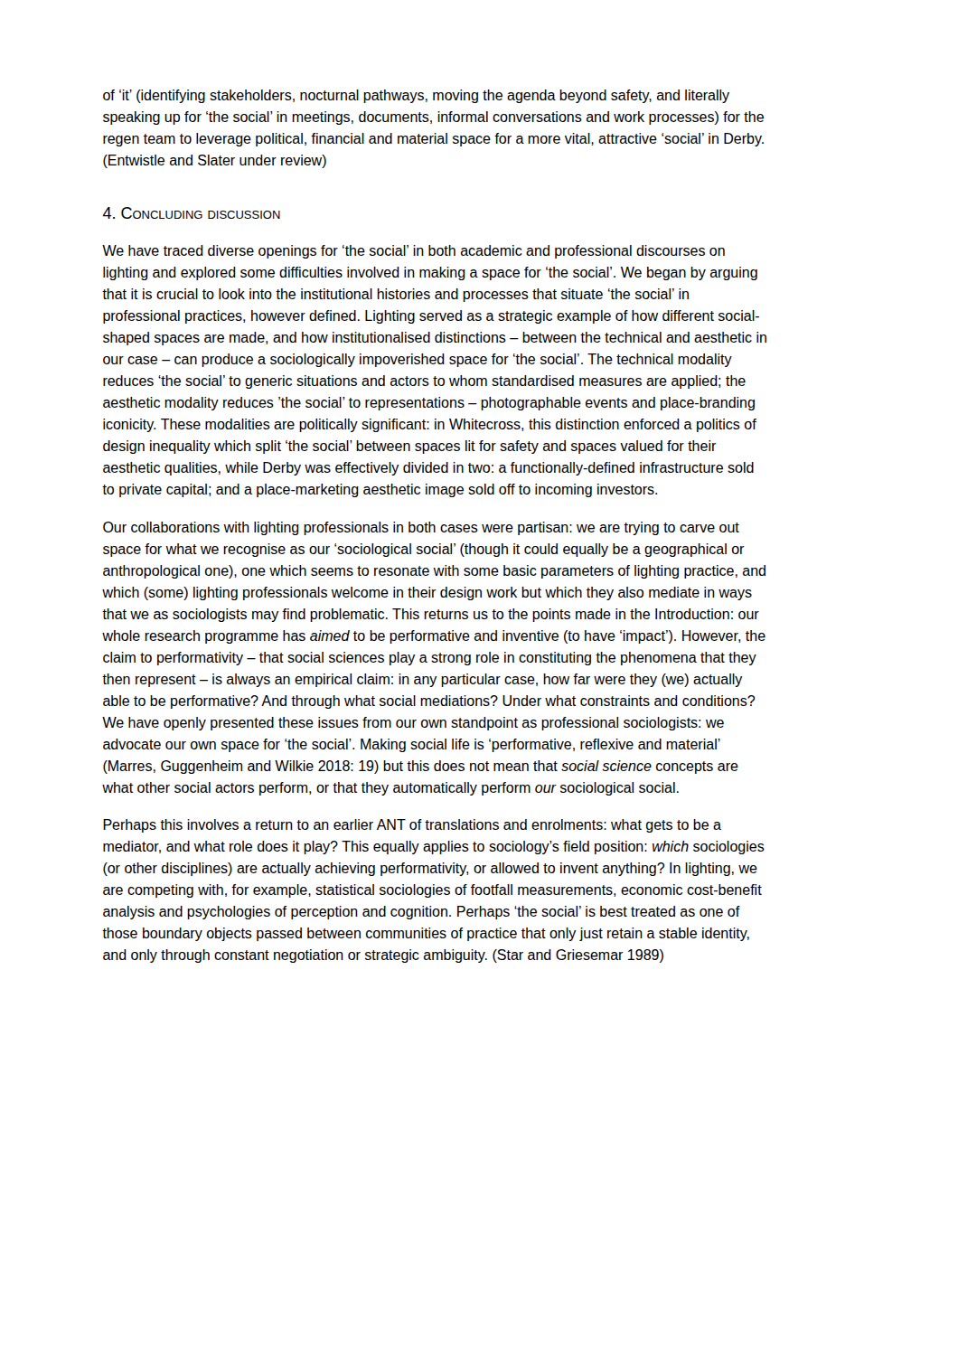of ‘it’ (identifying stakeholders, nocturnal pathways, moving the agenda beyond safety, and literally speaking up for ‘the social’ in meetings, documents, informal conversations and work processes) for the regen team to leverage political, financial and material space for a more vital, attractive ‘social’ in Derby. (Entwistle and Slater under review)
4. Concluding discussion
We have traced diverse openings for ‘the social’ in both academic and professional discourses on lighting and explored some difficulties involved in making a space for ‘the social’. We began by arguing that it is crucial to look into the institutional histories and processes that situate ‘the social’ in professional practices, however defined. Lighting served as a strategic example of how different social-shaped spaces are made, and how institutionalised distinctions – between the technical and aesthetic in our case – can produce a sociologically impoverished space for ‘the social’. The technical modality reduces ‘the social’ to generic situations and actors to whom standardised measures are applied; the aesthetic modality reduces ’the social’ to representations – photographable events and place-branding iconicity. These modalities are politically significant: in Whitecross, this distinction enforced a politics of design inequality which split ‘the social’ between spaces lit for safety and spaces valued for their aesthetic qualities, while Derby was effectively divided in two: a functionally-defined infrastructure sold to private capital; and a place-marketing aesthetic image sold off to incoming investors.
Our collaborations with lighting professionals in both cases were partisan: we are trying to carve out space for what we recognise as our ‘sociological social’ (though it could equally be a geographical or anthropological one), one which seems to resonate with some basic parameters of lighting practice, and which (some) lighting professionals welcome in their design work but which they also mediate in ways that we as sociologists may find problematic. This returns us to the points made in the Introduction: our whole research programme has aimed to be performative and inventive (to have ‘impact’). However, the claim to performativity – that social sciences play a strong role in constituting the phenomena that they then represent – is always an empirical claim: in any particular case, how far were they (we) actually able to be performative? And through what social mediations? Under what constraints and conditions? We have openly presented these issues from our own standpoint as professional sociologists: we advocate our own space for ‘the social’. Making social life is ‘performative, reflexive and material’ (Marres, Guggenheim and Wilkie 2018: 19) but this does not mean that social science concepts are what other social actors perform, or that they automatically perform our sociological social.
Perhaps this involves a return to an earlier ANT of translations and enrolments: what gets to be a mediator, and what role does it play? This equally applies to sociology’s field position: which sociologies (or other disciplines) are actually achieving performativity, or allowed to invent anything? In lighting, we are competing with, for example, statistical sociologies of footfall measurements, economic cost-benefit analysis and psychologies of perception and cognition. Perhaps ‘the social’ is best treated as one of those boundary objects passed between communities of practice that only just retain a stable identity, and only through constant negotiation or strategic ambiguity. (Star and Griesemar 1989)